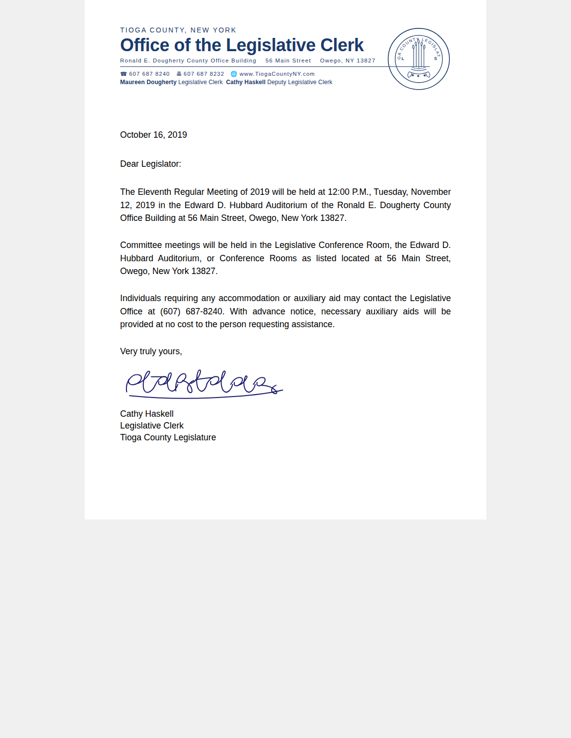TIOGA COUNTY, NEW YORK
Office of the Legislative Clerk
Ronald E. Dougherty County Office Building 56 Main Street Owego, NY 13827
☎ 607 687 8240 🖶 607 687 8232 🌐 www.TiogaCountyNY.com
Maureen Dougherty Legislative Clerk Cathy Haskell Deputy Legislative Clerk
TIOGA COUNTY LEGISLATURE ★ ★ ★ L S
October 16, 2019
Dear Legislator:
The Eleventh Regular Meeting of 2019 will be held at 12:00 P.M., Tuesday, November 12, 2019 in the Edward D. Hubbard Auditorium of the Ronald E. Dougherty County Office Building at 56 Main Street, Owego, New York 13827.
Committee meetings will be held in the Legislative Conference Room, the Edward D. Hubbard Auditorium, or Conference Rooms as listed located at 56 Main Street, Owego, New York 13827.
Individuals requiring any accommodation or auxiliary aid may contact the Legislative Office at (607) 687-8240. With advance notice, necessary auxiliary aids will be provided at no cost to the person requesting assistance.
Very truly yours,
Cathy Haskell Legislative Clerk Tioga County Legislature